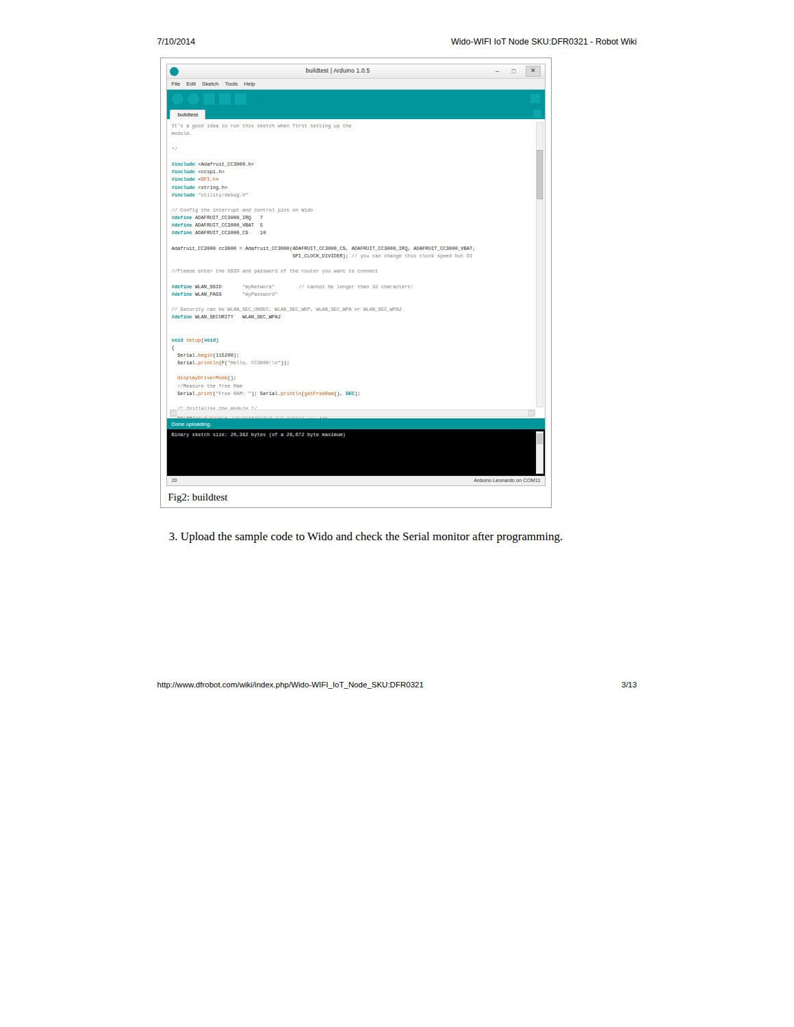7/10/2014
Wido-WIFI IoT Node SKU:DFR0321 - Robot Wiki
buildtest | Arduino 1.0.5
–□✕
File Edit Sketch Tools Help
buildtest
It's a good idea to run this sketch when first setting up the
module.

*/

#include <Adafruit_CC3000.h>
#include <ccspi.h>
#include <SPI.h>
#include <string.h>
#include "utility/debug.h"

// Config the interrupt and control pins on Wido
#define ADAFRUIT_CC3000_IRQ   7
#define ADAFRUIT_CC3000_VBAT  5
#define ADAFRUIT_CC3000_CS    10

Adafruit_CC3000 cc3000 = Adafruit_CC3000(ADAFRUIT_CC3000_CS, ADAFRUIT_CC3000_IRQ, ADAFRUIT_CC3000_VBAT,
                                         SPI_CLOCK_DIVIDER); // you can change this clock speed but DI

//Please enter the SSID and password of the router you want to connect

#define WLAN_SSID       "myNetwork"        // cannot be longer than 32 characters!
#define WLAN_PASS       "myPassword"

// Security can be WLAN_SEC_UNSEC, WLAN_SEC_WEP, WLAN_SEC_WPA or WLAN_SEC_WPA2
#define WLAN_SECURITY   WLAN_SEC_WPA2


void setup(void)
{
  Serial.begin(115200);
  Serial.println(F("Hello, CC3000!\n"));

  displayDriverMode();
  //Measure the free Ram
  Serial.print("Free RAM: "); Serial.println(getFreeRam(), DEC);

  /* Initialise the module */
  Serial.println(F("\nInitialising the CC3000 ..."));
Done uploading.
Binary sketch size: 20,382 bytes (of a 28,672 byte maximum)
20 Arduino Leonardo on COM11
Fig2: buildtest
3. Upload the sample code to Wido and check the Serial monitor after programming.
http://www.dfrobot.com/wiki/index.php/Wido-WIFI_IoT_Node_SKU:DFR0321 3/13